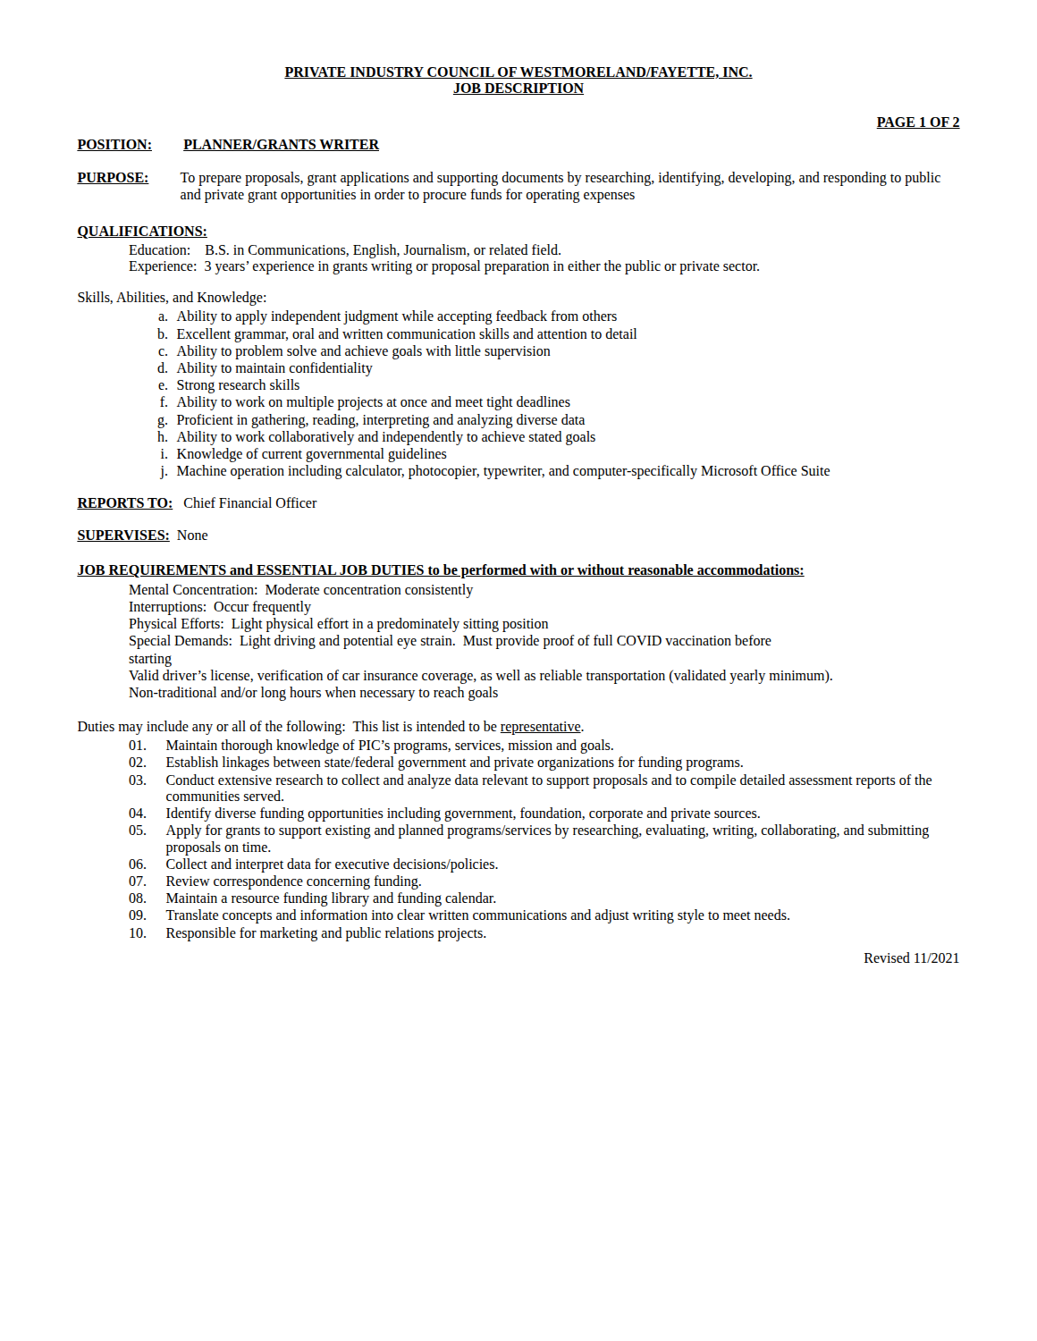PRIVATE INDUSTRY COUNCIL OF WESTMORELAND/FAYETTE, INC.
JOB DESCRIPTION
PAGE 1 OF 2
POSITION: PLANNER/GRANTS WRITER
PURPOSE: To prepare proposals, grant applications and supporting documents by researching, identifying, developing, and responding to public and private grant opportunities in order to procure funds for operating expenses
QUALIFICATIONS:
Education: B.S. in Communications, English, Journalism, or related field.
Experience: 3 years’ experience in grants writing or proposal preparation in either the public or private sector.
Skills, Abilities, and Knowledge:
Ability to apply independent judgment while accepting feedback from others
Excellent grammar, oral and written communication skills and attention to detail
Ability to problem solve and achieve goals with little supervision
Ability to maintain confidentiality
Strong research skills
Ability to work on multiple projects at once and meet tight deadlines
Proficient in gathering, reading, interpreting and analyzing diverse data
Ability to work collaboratively and independently to achieve stated goals
Knowledge of current governmental guidelines
Machine operation including calculator, photocopier, typewriter, and computer-specifically Microsoft Office Suite
REPORTS TO: Chief Financial Officer
SUPERVISES: None
JOB REQUIREMENTS and ESSENTIAL JOB DUTIES to be performed with or without reasonable accommodations:
Mental Concentration: Moderate concentration consistently
Interruptions: Occur frequently
Physical Efforts: Light physical effort in a predominately sitting position
Special Demands: Light driving and potential eye strain. Must provide proof of full COVID vaccination before
starting
Valid driver’s license, verification of car insurance coverage, as well as reliable transportation (validated yearly minimum).
Non-traditional and/or long hours when necessary to reach goals
Duties may include any or all of the following: This list is intended to be representative.
Maintain thorough knowledge of PIC’s programs, services, mission and goals.
Establish linkages between state/federal government and private organizations for funding programs.
Conduct extensive research to collect and analyze data relevant to support proposals and to compile detailed assessment reports of the communities served.
Identify diverse funding opportunities including government, foundation, corporate and private sources.
Apply for grants to support existing and planned programs/services by researching, evaluating, writing, collaborating, and submitting proposals on time.
Collect and interpret data for executive decisions/policies.
Review correspondence concerning funding.
Maintain a resource funding library and funding calendar.
Translate concepts and information into clear written communications and adjust writing style to meet needs.
Responsible for marketing and public relations projects.
Revised 11/2021